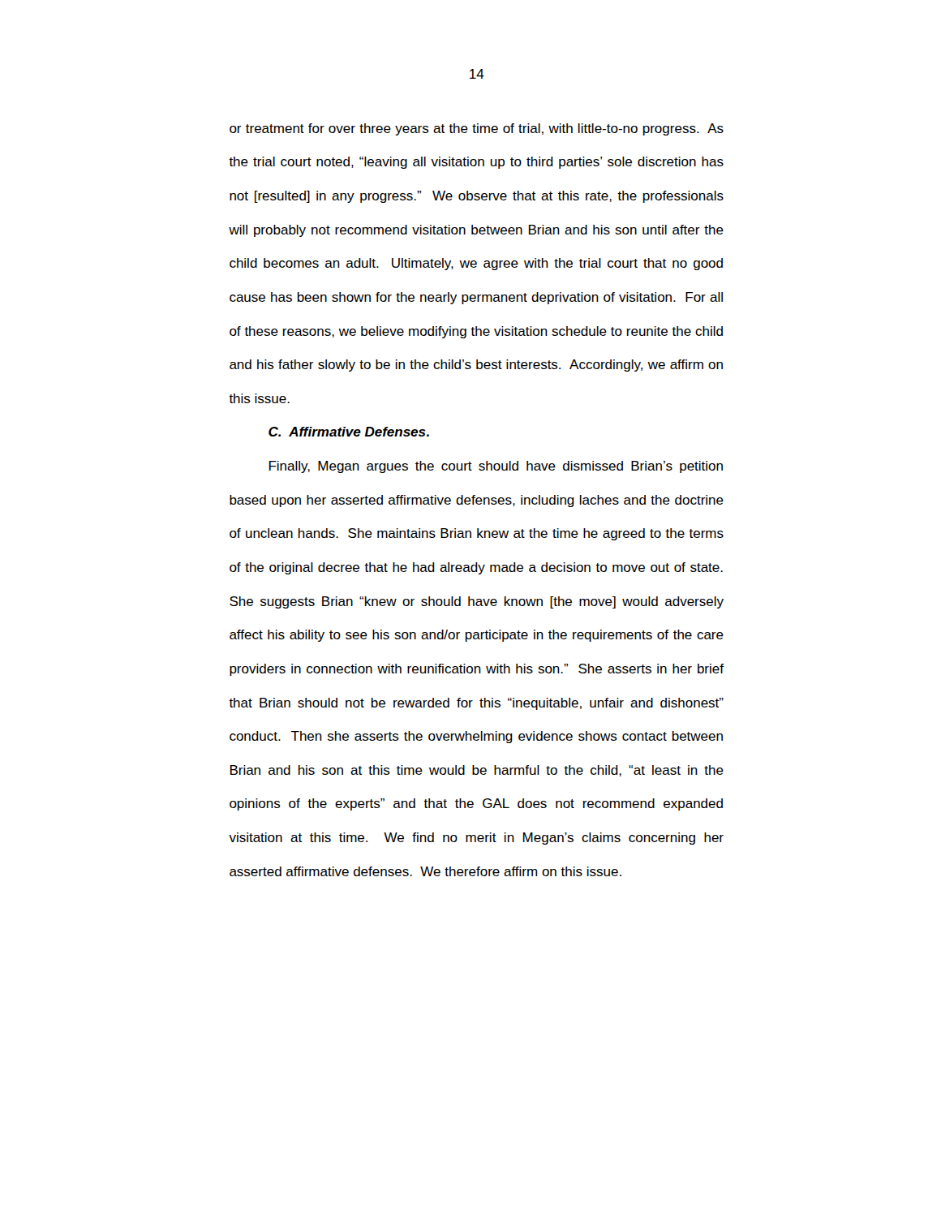14
or treatment for over three years at the time of trial, with little-to-no progress. As the trial court noted, “leaving all visitation up to third parties’ sole discretion has not [resulted] in any progress.” We observe that at this rate, the professionals will probably not recommend visitation between Brian and his son until after the child becomes an adult. Ultimately, we agree with the trial court that no good cause has been shown for the nearly permanent deprivation of visitation. For all of these reasons, we believe modifying the visitation schedule to reunite the child and his father slowly to be in the child’s best interests. Accordingly, we affirm on this issue.
C. Affirmative Defenses.
Finally, Megan argues the court should have dismissed Brian’s petition based upon her asserted affirmative defenses, including laches and the doctrine of unclean hands. She maintains Brian knew at the time he agreed to the terms of the original decree that he had already made a decision to move out of state. She suggests Brian “knew or should have known [the move] would adversely affect his ability to see his son and/or participate in the requirements of the care providers in connection with reunification with his son.” She asserts in her brief that Brian should not be rewarded for this “inequitable, unfair and dishonest” conduct. Then she asserts the overwhelming evidence shows contact between Brian and his son at this time would be harmful to the child, “at least in the opinions of the experts” and that the GAL does not recommend expanded visitation at this time. We find no merit in Megan’s claims concerning her asserted affirmative defenses. We therefore affirm on this issue.